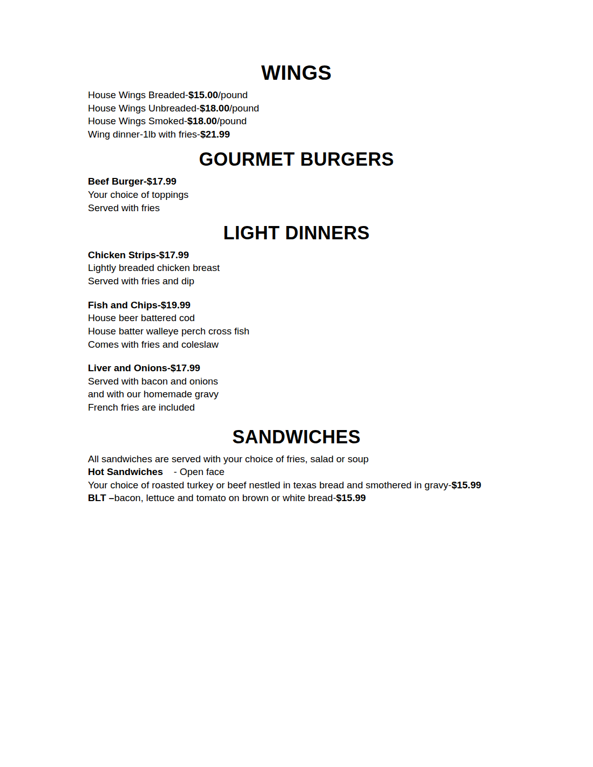WINGS
House Wings Breaded-$15.00/pound
House Wings Unbreaded-$18.00/pound
House Wings Smoked-$18.00/pound
Wing dinner-1lb with fries-$21.99
GOURMET BURGERS
Beef Burger-$17.99
Your choice of toppings
Served with fries
LIGHT DINNERS
Chicken Strips-$17.99
Lightly breaded chicken breast
Served with fries and dip
Fish and Chips-$19.99
House beer battered cod
House batter walleye perch cross fish
Comes with fries and coleslaw
Liver and Onions-$17.99
Served with bacon and onions
and with our homemade gravy
French fries are included
SANDWICHES
All sandwiches are served with your choice of fries, salad or soup
Hot Sandwiches - Open face
Your choice of roasted turkey or beef nestled in texas bread and smothered in gravy-$15.99
BLT –bacon, lettuce and tomato on brown or white bread-$15.99